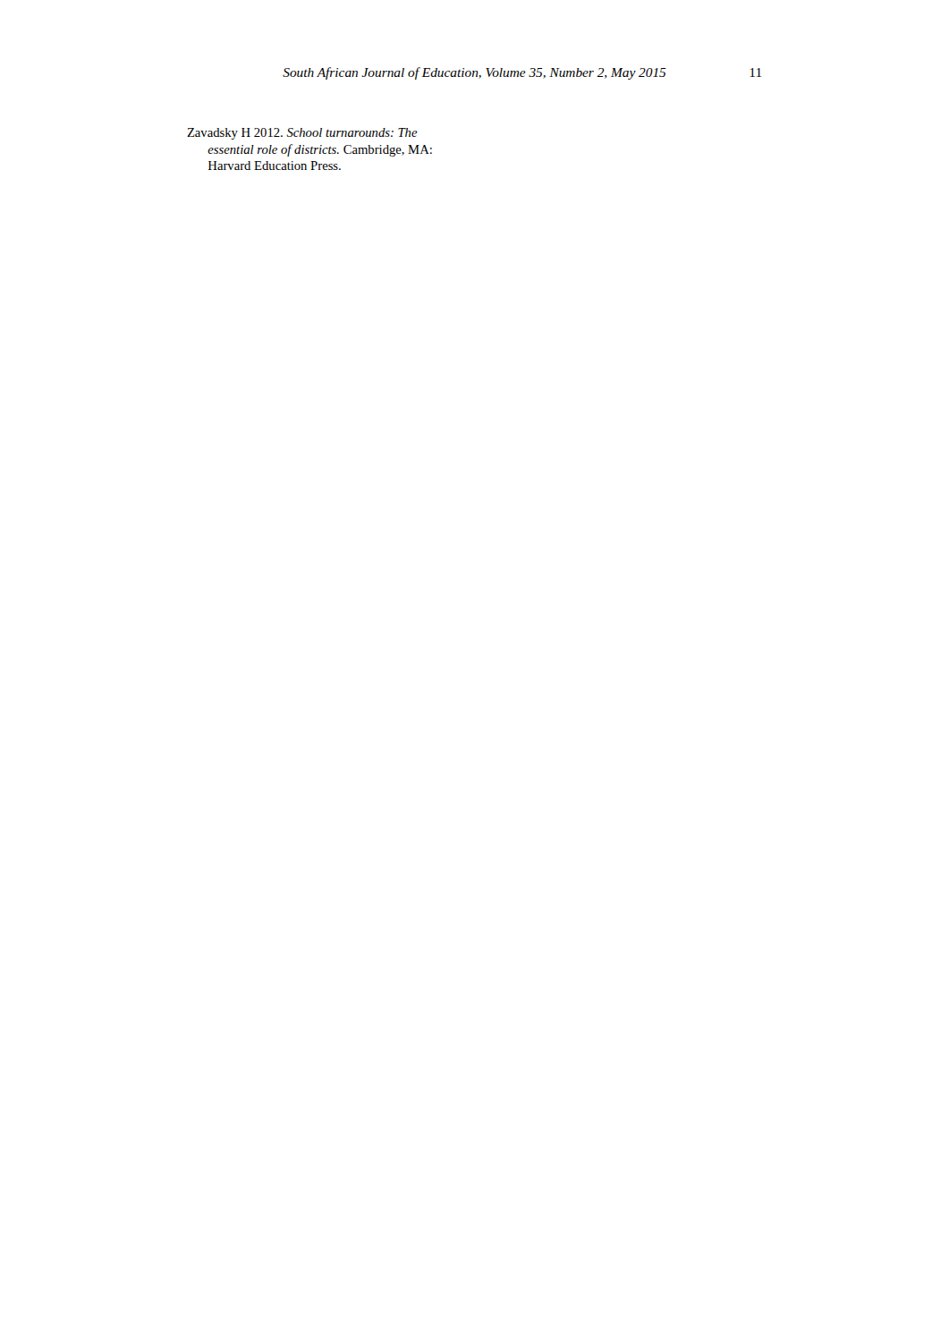South African Journal of Education, Volume 35, Number 2, May 2015 11
Zavadsky H 2012. School turnarounds: The essential role of districts. Cambridge, MA: Harvard Education Press.